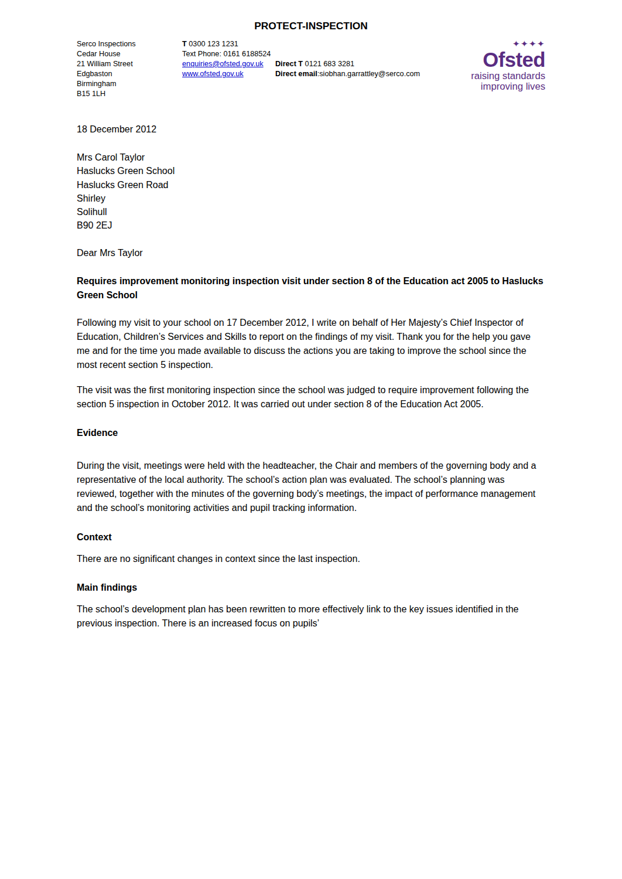PROTECT-INSPECTION
Serco Inspections
Cedar House
21 William Street
Edgbaston
Birmingham
B15 1LH
| T 0300 123 1231 | |
| Text Phone: 0161 6188524 | |
| enquiries@ofsted.gov.uk | Direct T 0121 683 3281 |
| www.ofsted.gov.uk | Direct email :siobhan.garrattley@serco.com |
✦✦✦✦
Ofsted
raising standards
improving lives
18 December 2012
Mrs Carol Taylor
Haslucks Green School
Haslucks Green Road
Shirley
Solihull
B90 2EJ
Dear Mrs Taylor
Requires improvement monitoring inspection visit under section 8 of the Education act 2005 to Haslucks Green School
Following my visit to your school on 17 December 2012, I write on behalf of Her Majesty’s Chief Inspector of Education, Children’s Services and Skills to report on the findings of my visit. Thank you for the help you gave me and for the time you made available to discuss the actions you are taking to improve the school since the most recent section 5 inspection.
The visit was the first monitoring inspection since the school was judged to require improvement following the section 5 inspection in October 2012. It was carried out under section 8 of the Education Act 2005.
Evidence
During the visit, meetings were held with the headteacher, the Chair and members of the governing body and a representative of the local authority. The school’s action plan was evaluated. The school’s planning was reviewed, together with the minutes of the governing body’s meetings, the impact of performance management and the school’s monitoring activities and pupil tracking information.
Context
There are no significant changes in context since the last inspection.
Main findings
The school’s development plan has been rewritten to more effectively link to the key issues identified in the previous inspection. There is an increased focus on pupils’